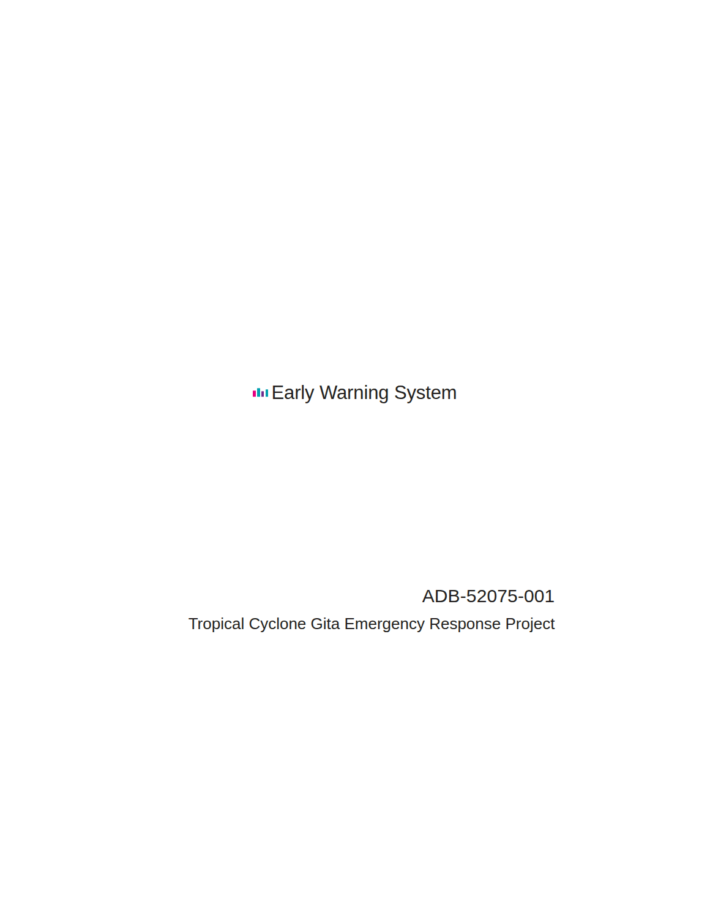Early Warning System
ADB-52075-001
Tropical Cyclone Gita Emergency Response Project